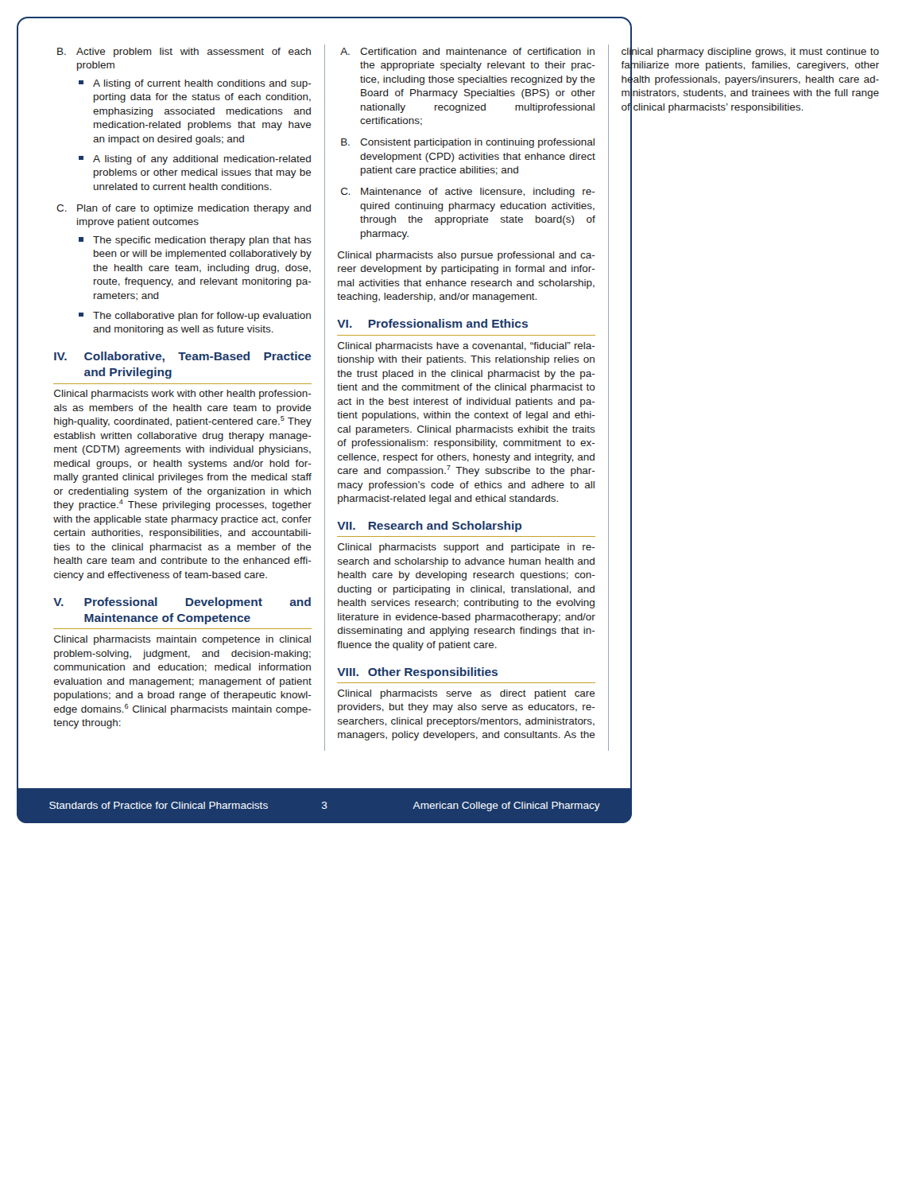B. Active problem list with assessment of each problem
A listing of current health conditions and supporting data for the status of each condition, emphasizing associated medications and medication-related problems that may have an impact on desired goals; and
A listing of any additional medication-related problems or other medical issues that may be unrelated to current health conditions.
C. Plan of care to optimize medication therapy and improve patient outcomes
The specific medication therapy plan that has been or will be implemented collaboratively by the health care team, including drug, dose, route, frequency, and relevant monitoring parameters; and
The collaborative plan for follow-up evaluation and monitoring as well as future visits.
IV. Collaborative, Team-Based Practice and Privileging
Clinical pharmacists work with other health professionals as members of the health care team to provide high-quality, coordinated, patient-centered care.5 They establish written collaborative drug therapy management (CDTM) agreements with individual physicians, medical groups, or health systems and/or hold formally granted clinical privileges from the medical staff or credentialing system of the organization in which they practice.4 These privileging processes, together with the applicable state pharmacy practice act, confer certain authorities, responsibilities, and accountabilities to the clinical pharmacist as a member of the health care team and contribute to the enhanced efficiency and effectiveness of team-based care.
V. Professional Development and Maintenance of Competence
Clinical pharmacists maintain competence in clinical problem-solving, judgment, and decision-making; communication and education; medical information evaluation and management; management of patient populations; and a broad range of therapeutic knowledge domains.6 Clinical pharmacists maintain competency through:
A. Certification and maintenance of certification in the appropriate specialty relevant to their practice, including those specialties recognized by the Board of Pharmacy Specialties (BPS) or other nationally recognized multiprofessional certifications;
B. Consistent participation in continuing professional development (CPD) activities that enhance direct patient care practice abilities; and
C. Maintenance of active licensure, including required continuing pharmacy education activities, through the appropriate state board(s) of pharmacy.
Clinical pharmacists also pursue professional and career development by participating in formal and informal activities that enhance research and scholarship, teaching, leadership, and/or management.
VI. Professionalism and Ethics
Clinical pharmacists have a covenantal, “fiducial” relationship with their patients. This relationship relies on the trust placed in the clinical pharmacist by the patient and the commitment of the clinical pharmacist to act in the best interest of individual patients and patient populations, within the context of legal and ethical parameters. Clinical pharmacists exhibit the traits of professionalism: responsibility, commitment to excellence, respect for others, honesty and integrity, and care and compassion.7 They subscribe to the pharmacy profession’s code of ethics and adhere to all pharmacist-related legal and ethical standards.
VII. Research and Scholarship
Clinical pharmacists support and participate in research and scholarship to advance human health and health care by developing research questions; conducting or participating in clinical, translational, and health services research; contributing to the evolving literature in evidence-based pharmacotherapy; and/or disseminating and applying research findings that influence the quality of patient care.
VIII. Other Responsibilities
Clinical pharmacists serve as direct patient care providers, but they may also serve as educators, researchers, clinical preceptors/mentors, administrators, managers, policy developers, and consultants. As the clinical pharmacy discipline grows, it must continue to familiarize more patients, families, caregivers, other health professionals, payers/insurers, health care administrators, students, and trainees with the full range of clinical pharmacists’ responsibilities.
Standards of Practice for Clinical Pharmacists
3
American College of Clinical Pharmacy